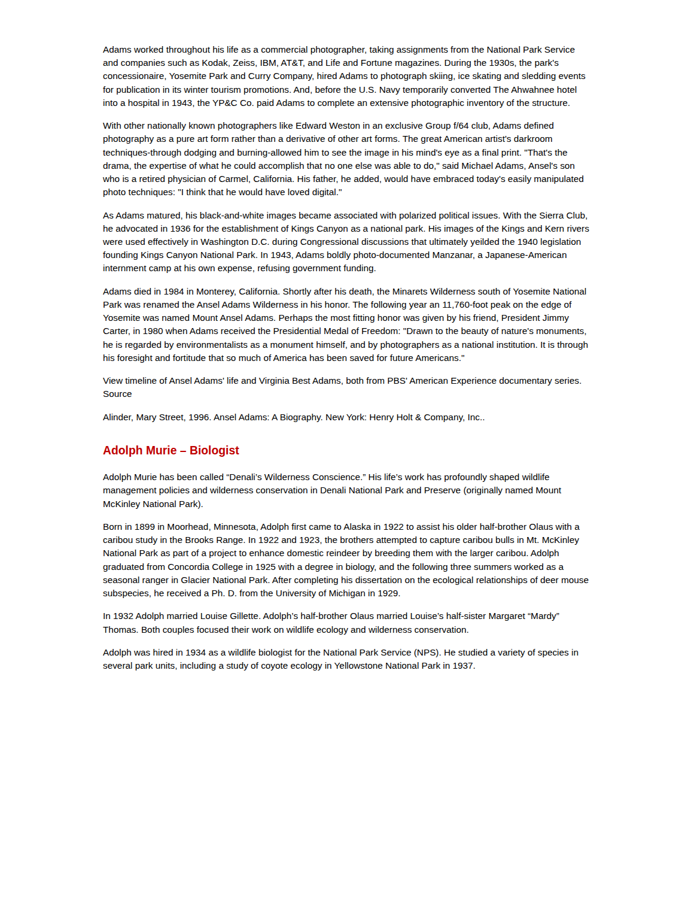Adams worked throughout his life as a commercial photographer, taking assignments from the National Park Service and companies such as Kodak, Zeiss, IBM, AT&T, and Life and Fortune magazines. During the 1930s, the park's concessionaire, Yosemite Park and Curry Company, hired Adams to photograph skiing, ice skating and sledding events for publication in its winter tourism promotions. And, before the U.S. Navy temporarily converted The Ahwahnee hotel into a hospital in 1943, the YP&C Co. paid Adams to complete an extensive photographic inventory of the structure.
With other nationally known photographers like Edward Weston in an exclusive Group f/64 club, Adams defined photography as a pure art form rather than a derivative of other art forms. The great American artist's darkroom techniques-through dodging and burning-allowed him to see the image in his mind's eye as a final print. "That's the drama, the expertise of what he could accomplish that no one else was able to do," said Michael Adams, Ansel's son who is a retired physician of Carmel, California. His father, he added, would have embraced today's easily manipulated photo techniques: "I think that he would have loved digital."
As Adams matured, his black-and-white images became associated with polarized political issues. With the Sierra Club, he advocated in 1936 for the establishment of Kings Canyon as a national park. His images of the Kings and Kern rivers were used effectively in Washington D.C. during Congressional discussions that ultimately yeilded the 1940 legislation founding Kings Canyon National Park. In 1943, Adams boldly photo-documented Manzanar, a Japanese-American internment camp at his own expense, refusing government funding.
Adams died in 1984 in Monterey, California. Shortly after his death, the Minarets Wilderness south of Yosemite National Park was renamed the Ansel Adams Wilderness in his honor. The following year an 11,760-foot peak on the edge of Yosemite was named Mount Ansel Adams. Perhaps the most fitting honor was given by his friend, President Jimmy Carter, in 1980 when Adams received the Presidential Medal of Freedom: "Drawn to the beauty of nature's monuments, he is regarded by environmentalists as a monument himself, and by photographers as a national institution. It is through his foresight and fortitude that so much of America has been saved for future Americans."
View timeline of Ansel Adams' life and Virginia Best Adams, both from PBS' American Experience documentary series.
Source
Alinder, Mary Street, 1996. Ansel Adams: A Biography. New York: Henry Holt & Company, Inc..
Adolph Murie – Biologist
Adolph Murie has been called “Denali’s Wilderness Conscience.” His life’s work has profoundly shaped wildlife management policies and wilderness conservation in Denali National Park and Preserve (originally named Mount McKinley National Park).
Born in 1899 in Moorhead, Minnesota, Adolph first came to Alaska in 1922 to assist his older half-brother Olaus with a caribou study in the Brooks Range. In 1922 and 1923, the brothers attempted to capture caribou bulls in Mt. McKinley National Park as part of a project to enhance domestic reindeer by breeding them with the larger caribou. Adolph graduated from Concordia College in 1925 with a degree in biology, and the following three summers worked as a seasonal ranger in Glacier National Park. After completing his dissertation on the ecological relationships of deer mouse subspecies, he received a Ph. D. from the University of Michigan in 1929.
In 1932 Adolph married Louise Gillette. Adolph’s half-brother Olaus married Louise’s half-sister Margaret “Mardy” Thomas. Both couples focused their work on wildlife ecology and wilderness conservation.
Adolph was hired in 1934 as a wildlife biologist for the National Park Service (NPS). He studied a variety of species in several park units, including a study of coyote ecology in Yellowstone National Park in 1937.